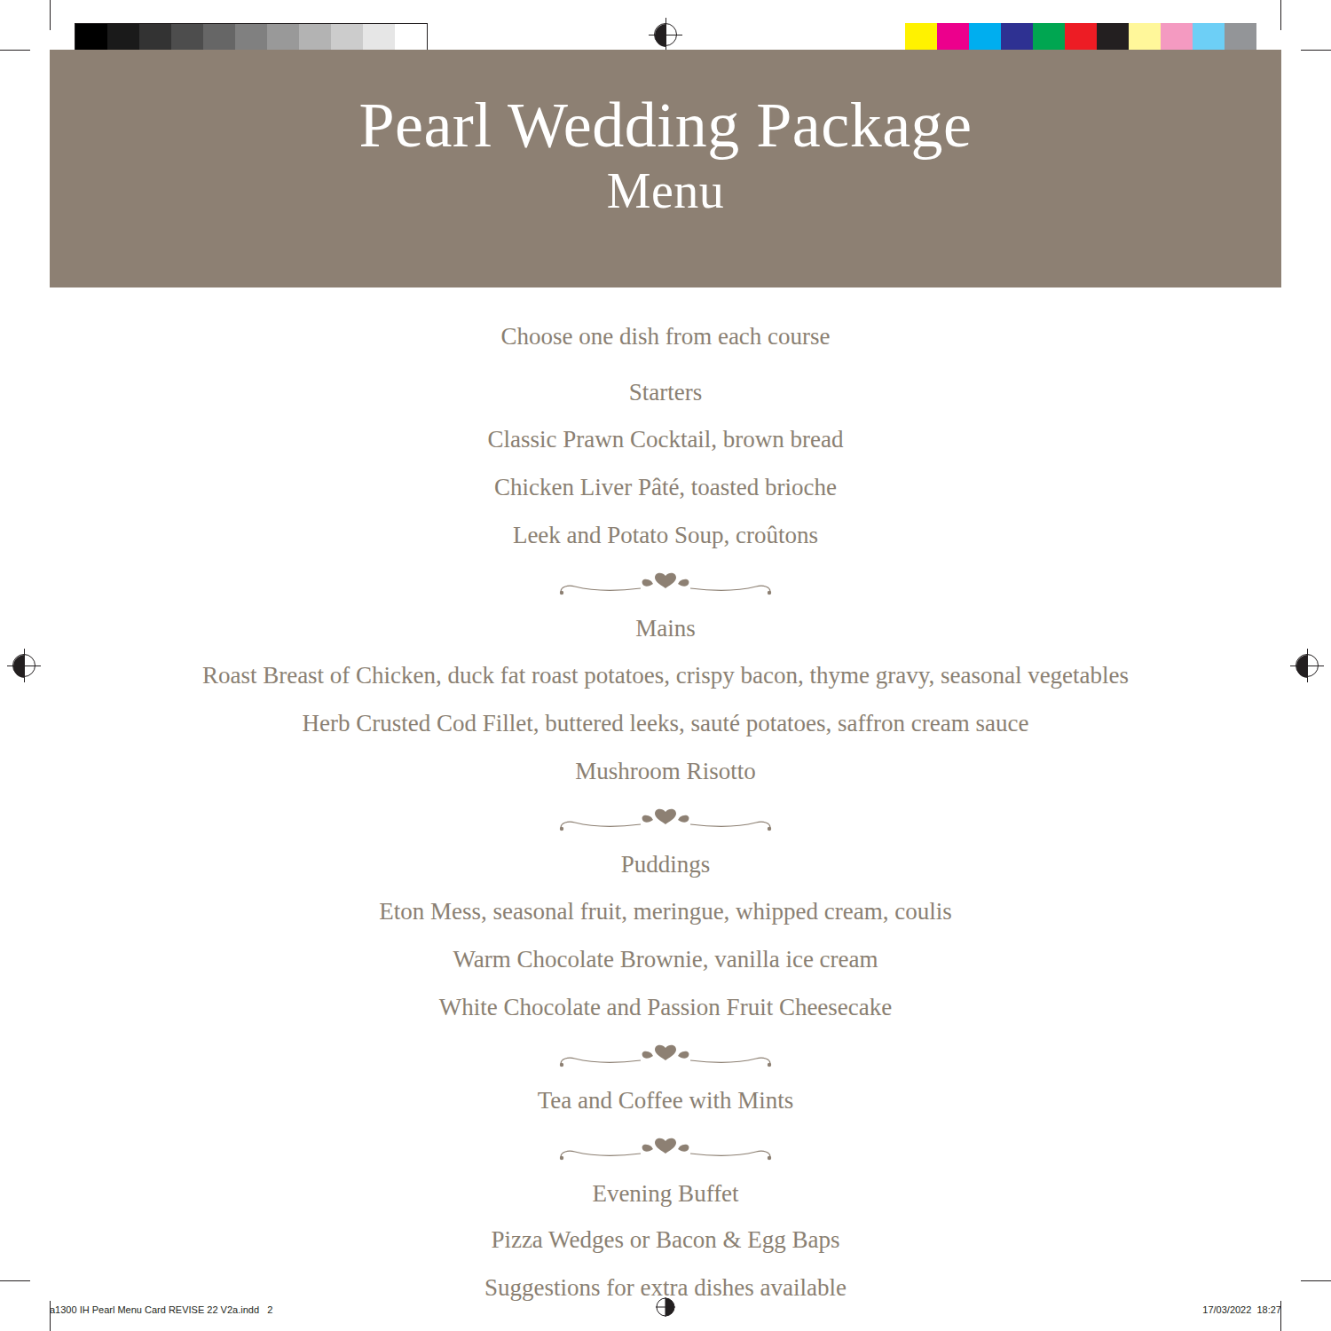Pearl Wedding Package
Menu
Choose one dish from each course
Starters
Classic Prawn Cocktail, brown bread
Chicken Liver Pâté, toasted brioche
Leek and Potato Soup, croûtons
Mains
Roast Breast of Chicken, duck fat roast potatoes, crispy bacon, thyme gravy, seasonal vegetables
Herb Crusted Cod Fillet, buttered leeks, sauté potatoes, saffron cream sauce
Mushroom Risotto
Puddings
Eton Mess, seasonal fruit, meringue, whipped cream, coulis
Warm Chocolate Brownie, vanilla ice cream
White Chocolate and Passion Fruit Cheesecake
Tea and Coffee with Mints
Evening Buffet
Pizza Wedges or Bacon & Egg Baps
Suggestions for extra dishes available
a1300 IH Pearl Menu Card REVISE 22 V2a.indd 2
17/03/2022 18:27